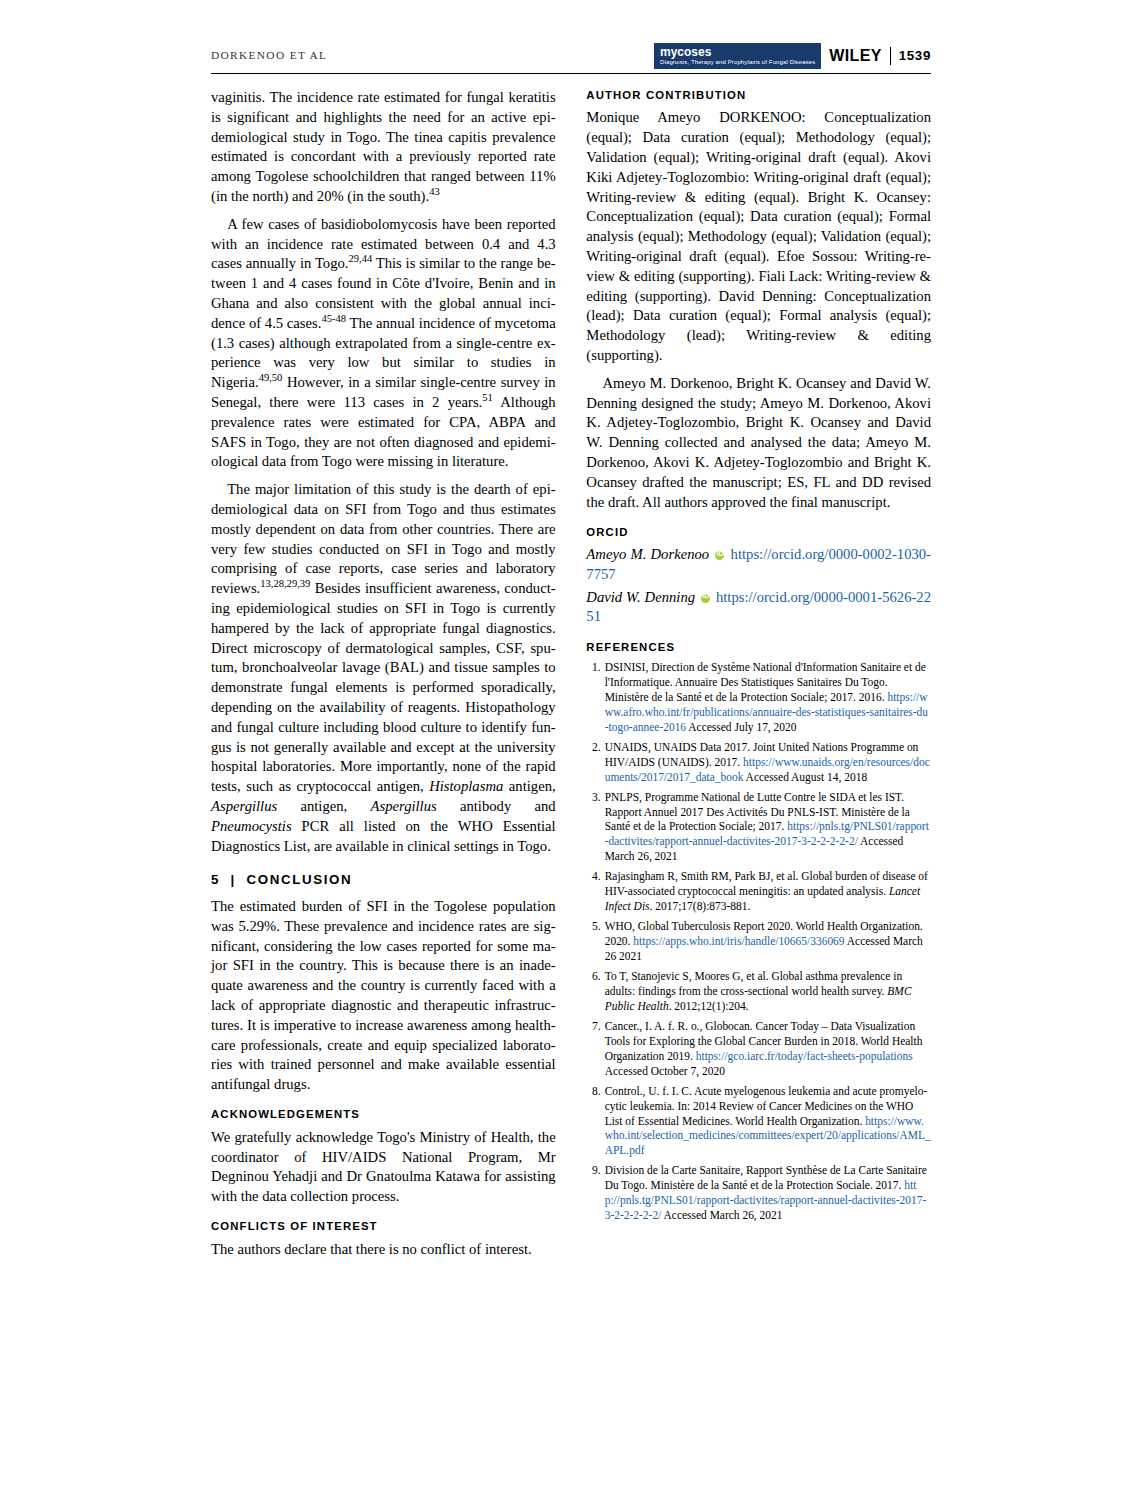Dorkenoo et al
mycoses Diagnosis, Therapy and Prophylaxis of Fungal Diseases
WILEY
1539
vaginitis. The incidence rate estimated for fungal keratitis is significant and highlights the need for an active epidemiological study in Togo. The tinea capitis prevalence estimated is concordant with a previously reported rate among Togolese schoolchildren that ranged between 11% (in the north) and 20% (in the south).43
A few cases of basidiobolomycosis have been reported with an incidence rate estimated between 0.4 and 4.3 cases annually in Togo.29,44 This is similar to the range between 1 and 4 cases found in Côte d'Ivoire, Benin and in Ghana and also consistent with the global annual incidence of 4.5 cases.45-48 The annual incidence of mycetoma (1.3 cases) although extrapolated from a single-centre experience was very low but similar to studies in Nigeria.49,50 However, in a similar single-centre survey in Senegal, there were 113 cases in 2 years.51 Although prevalence rates were estimated for CPA, ABPA and SAFS in Togo, they are not often diagnosed and epidemiological data from Togo were missing in literature.
The major limitation of this study is the dearth of epidemiological data on SFI from Togo and thus estimates mostly dependent on data from other countries. There are very few studies conducted on SFI in Togo and mostly comprising of case reports, case series and laboratory reviews.13,28,29,39 Besides insufficient awareness, conducting epidemiological studies on SFI in Togo is currently hampered by the lack of appropriate fungal diagnostics. Direct microscopy of dermatological samples, CSF, sputum, bronchoalveolar lavage (BAL) and tissue samples to demonstrate fungal elements is performed sporadically, depending on the availability of reagents. Histopathology and fungal culture including blood culture to identify fungus is not generally available and except at the university hospital laboratories. More importantly, none of the rapid tests, such as cryptococcal antigen, Histoplasma antigen, Aspergillus antigen, Aspergillus antibody and Pneumocystis PCR all listed on the WHO Essential Diagnostics List, are available in clinical settings in Togo.
5 | Conclusion
The estimated burden of SFI in the Togolese population was 5.29%. These prevalence and incidence rates are significant, considering the low cases reported for some major SFI in the country. This is because there is an inadequate awareness and the country is currently faced with a lack of appropriate diagnostic and therapeutic infrastructures. It is imperative to increase awareness among healthcare professionals, create and equip specialized laboratories with trained personnel and make available essential antifungal drugs.
Acknowledgements
We gratefully acknowledge Togo's Ministry of Health, the coordinator of HIV/AIDS National Program, Mr Degninou Yehadji and Dr Gnatoulma Katawa for assisting with the data collection process.
Conflicts of Interest
The authors declare that there is no conflict of interest.
Author Contribution
Monique Ameyo DORKENOO: Conceptualization (equal); Data curation (equal); Methodology (equal); Validation (equal); Writing-original draft (equal). Akovi Kiki Adjetey-Toglozombio: Writing-original draft (equal); Writing-review & editing (equal). Bright K. Ocansey: Conceptualization (equal); Data curation (equal); Formal analysis (equal); Methodology (equal); Validation (equal); Writing-original draft (equal). Efoe Sossou: Writing-review & editing (supporting). Fiali Lack: Writing-review & editing (supporting). David Denning: Conceptualization (lead); Data curation (equal); Formal analysis (equal); Methodology (lead); Writing-review & editing (supporting).
Ameyo M. Dorkenoo, Bright K. Ocansey and David W. Denning designed the study; Ameyo M. Dorkenoo, Akovi K. Adjetey-Toglozombio, Bright K. Ocansey and David W. Denning collected and analysed the data; Ameyo M. Dorkenoo, Akovi K. Adjetey-Toglozombio and Bright K. Ocansey drafted the manuscript; ES, FL and DD revised the draft. All authors approved the final manuscript.
ORCID
Ameyo M. Dorkenoo https://orcid.org/0000-0002-1030-7757
David W. Denning https://orcid.org/0000-0001-5626-2251
References
DSINISI, Direction de Système National d'Information Sanitaire et de l'Informatique. Annuaire Des Statistiques Sanitaires Du Togo. Ministère de la Santé et de la Protection Sociale; 2017. 2016. https://www.afro.who.int/fr/publications/annuaire-des-statistiques-sanitaires-du-togo-annee-2016 Accessed July 17, 2020
UNAIDS, UNAIDS Data 2017. Joint United Nations Programme on HIV/AIDS (UNAIDS). 2017. https://www.unaids.org/en/resources/documents/2017/2017_data_book Accessed August 14, 2018
PNLPS, Programme National de Lutte Contre le SIDA et les IST. Rapport Annuel 2017 Des Activités Du PNLS-IST. Ministère de la Santé et de la Protection Sociale; 2017. https://pnls.tg/PNLS01/rapport-dactivites/rapport-annuel-dactivites-2017-3-2-2-2-2-2/ Accessed March 26, 2021
Rajasingham R, Smith RM, Park BJ, et al. Global burden of disease of HIV-associated cryptococcal meningitis: an updated analysis. Lancet Infect Dis. 2017;17(8):873-881.
WHO, Global Tuberculosis Report 2020. World Health Organization. 2020. https://apps.who.int/iris/handle/10665/336069 Accessed March 26 2021
To T, Stanojevic S, Moores G, et al. Global asthma prevalence in adults: findings from the cross-sectional world health survey. BMC Public Health. 2012;12(1):204.
Cancer., I. A. f. R. o., Globocan. Cancer Today – Data Visualization Tools for Exploring the Global Cancer Burden in 2018. World Health Organization 2019. https://gco.iarc.fr/today/fact-sheets-populations Accessed October 7, 2020
Control., U. f. I. C. Acute myelogenous leukemia and acute promyelocytic leukemia. In: 2014 Review of Cancer Medicines on the WHO List of Essential Medicines. World Health Organization. https://www.who.int/selection_medicines/committees/expert/20/applications/AML_APL.pdf
Division de la Carte Sanitaire, Rapport Synthèse de La Carte Sanitaire Du Togo. Ministère de la Santé et de la Protection Sociale. 2017. http://pnls.tg/PNLS01/rapport-dactivites/rapport-annuel-dactivites-2017-3-2-2-2-2-2/ Accessed March 26, 2021